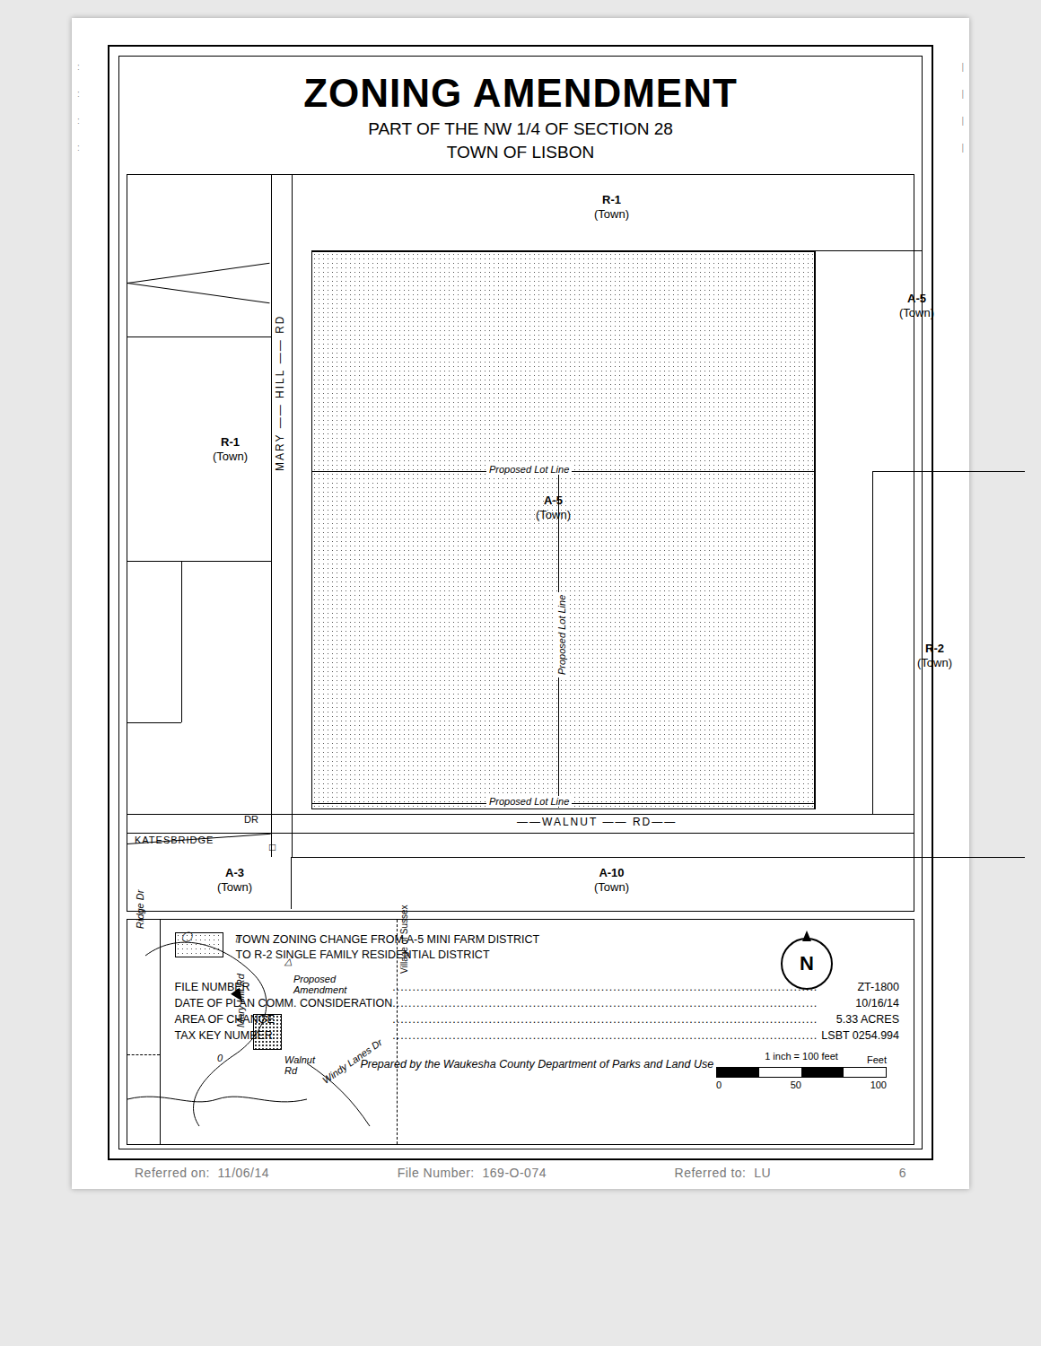:
:
:
:
|
|
|
|
ZONING AMENDMENT
PART OF THE NW 1/4 OF SECTION 28
TOWN OF LISBON
MARY —— HILL —— RD
——WALNUT —— RD——
R-1(Town)
A-5(Town)
R-1(Town)
A-5(Town)
R-2(Town)
A-3(Town)
A-10(Town)
Proposed Lot Line
Proposed Lot Line
Proposed Lot Line
KATESBRIDGE
DR
□
Ridge Dr
◯
▯
△
Proposed
Amendment
Walnut Rd
0
Mary Hill Rd
Windy Lanes Dr
Village of Sussex
TOWN ZONING CHANGE FROM A-5 MINI FARM DISTRICT
TO R-2 SINGLE FAMILY RESIDENTIAL DISTRICT
| FILE NUMBER | | ZT-1800 |
| DATE OF PLAN COMM. CONSIDERATION | | 10/16/14 |
| AREA OF CHANGE | | 5.33 ACRES |
| TAX KEY NUMBER | | LSBT 0254.994 |
1 inch = 100 feet
Feet
050100
Prepared by the Waukesha County Department of Parks and Land Use
Referred on: 11/06/14 File Number: 169-O-074 Referred to: LU 6